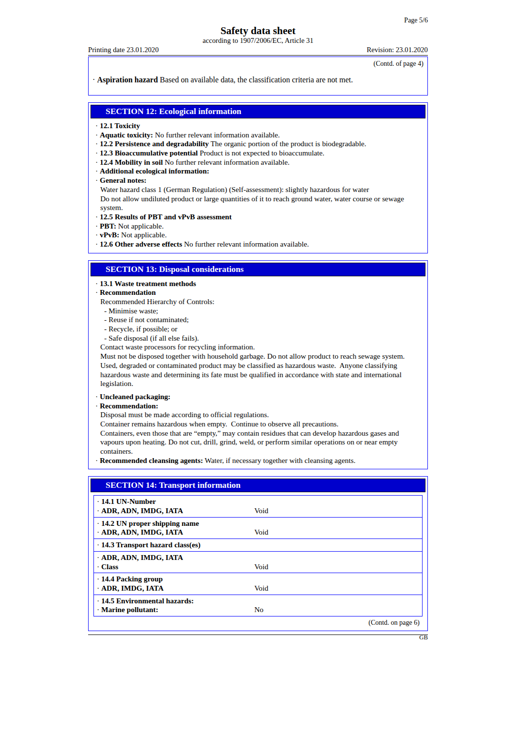Page 5/6
Safety data sheet
according to 1907/2006/EC, Article 31
Printing date 23.01.2020 Revision: 23.01.2020
(Contd. of page 4)
· Aspiration hazard Based on available data, the classification criteria are not met.
SECTION 12: Ecological information
· 12.1 Toxicity
· Aquatic toxicity: No further relevant information available.
· 12.2 Persistence and degradability The organic portion of the product is biodegradable.
· 12.3 Bioaccumulative potential Product is not expected to bioaccumulate.
· 12.4 Mobility in soil No further relevant information available.
· Additional ecological information:
· General notes:
Water hazard class 1 (German Regulation) (Self-assessment): slightly hazardous for water
Do not allow undiluted product or large quantities of it to reach ground water, water course or sewage system.
· 12.5 Results of PBT and vPvB assessment
· PBT: Not applicable.
· vPvB: Not applicable.
· 12.6 Other adverse effects No further relevant information available.
SECTION 13: Disposal considerations
· 13.1 Waste treatment methods
· Recommendation
Recommended Hierarchy of Controls:
- Minimise waste;
- Reuse if not contaminated;
- Recycle, if possible; or
- Safe disposal (if all else fails).
Contact waste processors for recycling information.
Must not be disposed together with household garbage. Do not allow product to reach sewage system.
Used, degraded or contaminated product may be classified as hazardous waste. Anyone classifying hazardous waste and determining its fate must be qualified in accordance with state and international legislation.
· Uncleaned packaging:
· Recommendation:
Disposal must be made according to official regulations.
Container remains hazardous when empty. Continue to observe all precautions.
Containers, even those that are “empty,” may contain residues that can develop hazardous gases and vapours upon heating. Do not cut, drill, grind, weld, or perform similar operations on or near empty containers.
· Recommended cleansing agents: Water, if necessary together with cleansing agents.
SECTION 14: Transport information
| · 14.1 UN-Number · ADR, ADN, IMDG, IATA | Void |
| · 14.2 UN proper shipping name · ADR, ADN, IMDG, IATA | Void |
| · 14.3 Transport hazard class(es) | |
| · ADR, ADN, IMDG, IATA · Class | Void |
| · 14.4 Packing group · ADR, IMDG, IATA | Void |
| · 14.5 Environmental hazards: · Marine pollutant: | No |
(Contd. on page 6)
GB